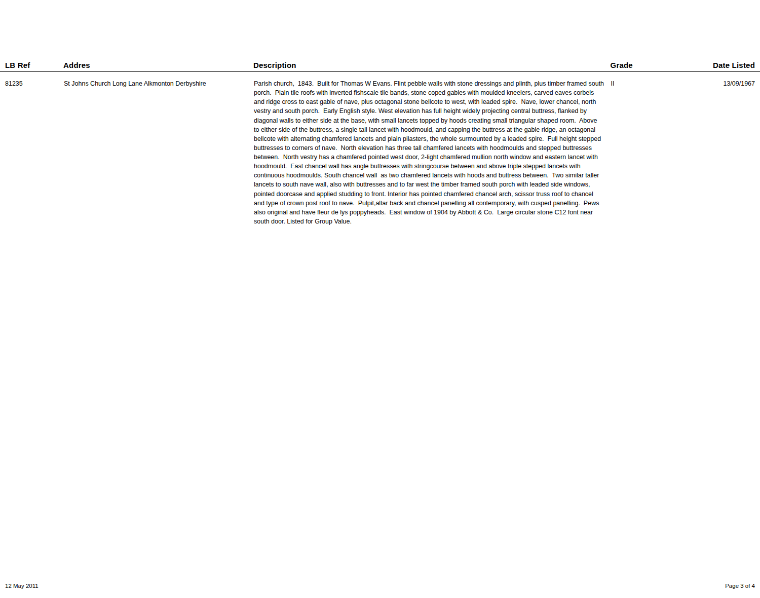| LB Ref | Addres | Description | Grade | Date Listed |
| --- | --- | --- | --- | --- |
| 81235 | St Johns Church Long Lane Alkmonton Derbyshire | Parish church, 1843. Built for Thomas W Evans. Flint pebble walls with stone dressings and plinth, plus timber framed south porch. Plain tile roofs with inverted fishscale tile bands, stone coped gables with moulded kneelers, carved eaves corbels and ridge cross to east gable of nave, plus octagonal stone bellcote to west, with leaded spire. Nave, lower chancel, north vestry and south porch. Early English style. West elevation has full height widely projecting central buttress, flanked by diagonal walls to either side at the base, with small lancets topped by hoods creating small triangular shaped room. Above to either side of the buttress, a single tall lancet with hoodmould, and capping the buttress at the gable ridge, an octagonal bellcote with alternating chamfered lancets and plain pilasters, the whole surmounted by a leaded spire. Full height stepped buttresses to corners of nave. North elevation has three tall chamfered lancets with hoodmoulds and stepped buttresses between. North vestry has a chamfered pointed west door, 2-light chamfered mullion north window and eastern lancet with hoodmould. East chancel wall has angle buttresses with stringcourse between and above triple stepped lancets with continuous hoodmoulds. South chancel wall as two chamfered lancets with hoods and buttress between. Two similar taller lancets to south nave wall, also with buttresses and to far west the timber framed south porch with leaded side windows, pointed doorcase and applied studding to front. Interior has pointed chamfered chancel arch, scissor truss roof to chancel and type of crown post roof to nave. Pulpit,altar back and chancel panelling all contemporary, with cusped panelling. Pews also original and have fleur de lys poppyheads. East window of 1904 by Abbott & Co. Large circular stone C12 font near south door. Listed for Group Value. | II | 13/09/1967 |
12 May 2011
Page 3 of 4